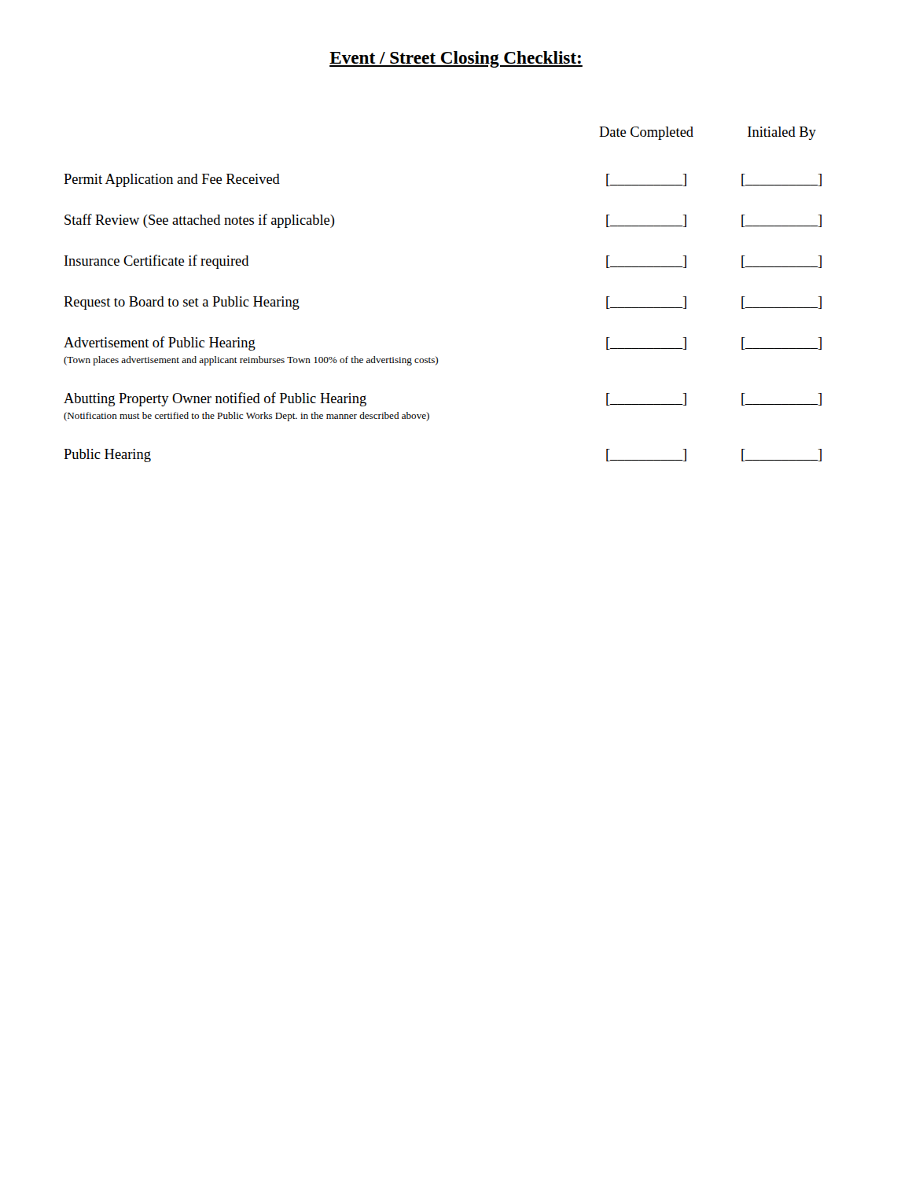Event / Street Closing Checklist:
| | Date Completed | Initialed By |
| --- | --- | --- |
| Permit Application and Fee Received | [ __________ ] | [ __________ ] |
| Staff Review (See attached notes if applicable) | [ __________ ] | [ __________ ] |
| Insurance Certificate if required | [ __________ ] | [ __________ ] |
| Request to Board to set a Public Hearing | [ __________ ] | [ __________ ] |
| Advertisement of Public Hearing (Town places advertisement and applicant reimburses Town 100% of the advertising costs) | [ __________ ] | [ __________ ] |
| Abutting Property Owner notified of Public Hearing (Notification must be certified to the Public Works Dept. in the manner described above) | [ __________ ] | [ __________ ] |
| Public Hearing | [ __________ ] | [ __________ ] |